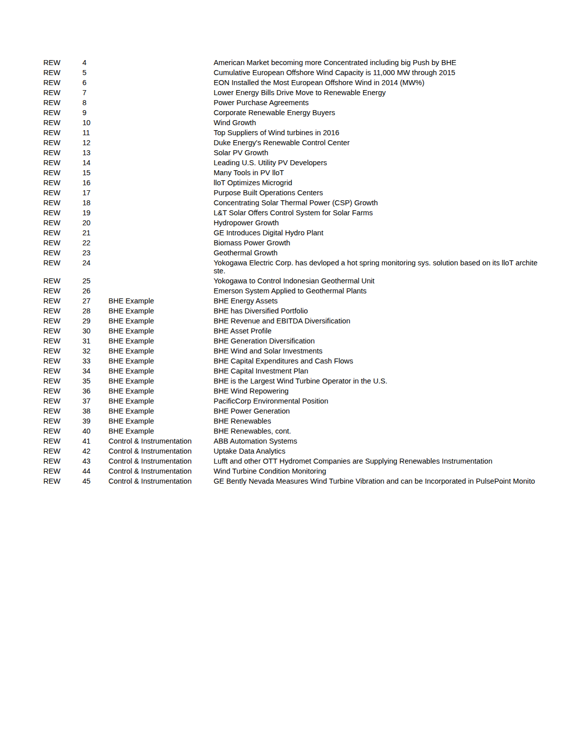| REW | 4 | | American Market becoming more Concentrated including big Push by BHE |
| REW | 5 | | Cumulative European Offshore Wind Capacity is 11,000 MW through 2015 |
| REW | 6 | | EON Installed the Most European Offshore Wind in 2014 (MW%) |
| REW | 7 | | Lower Energy Bills Drive Move to Renewable Energy |
| REW | 8 | | Power Purchase Agreements |
| REW | 9 | | Corporate Renewable Energy Buyers |
| REW | 10 | | Wind Growth |
| REW | 11 | | Top Suppliers of Wind turbines in 2016 |
| REW | 12 | | Duke Energy's Renewable Control Center |
| REW | 13 | | Solar PV Growth |
| REW | 14 | | Leading U.S. Utility PV Developers |
| REW | 15 | | Many Tools in PV lloT |
| REW | 16 | | lloT Optimizes Microgrid |
| REW | 17 | | Purpose Built Operations Centers |
| REW | 18 | | Concentrating Solar Thermal Power (CSP) Growth |
| REW | 19 | | L&T Solar Offers Control System for Solar Farms |
| REW | 20 | | Hydropower Growth |
| REW | 21 | | GE Introduces Digital Hydro Plant |
| REW | 22 | | Biomass Power Growth |
| REW | 23 | | Geothermal Growth |
| REW | 24 | | Yokogawa Electric Corp. has devloped a hot spring monitoring sys. solution based on its lloT archite ste. |
| REW | 25 | | Yokogawa to Control Indonesian Geothermal Unit |
| REW | 26 | | Emerson System Applied to Geothermal Plants |
| REW | 27 | BHE Example | BHE Energy Assets |
| REW | 28 | BHE Example | BHE has Diversified Portfolio |
| REW | 29 | BHE Example | BHE Revenue and EBITDA Diversification |
| REW | 30 | BHE Example | BHE Asset Profile |
| REW | 31 | BHE Example | BHE Generation Diversification |
| REW | 32 | BHE Example | BHE Wind and Solar Investments |
| REW | 33 | BHE Example | BHE Capital Expenditures and Cash Flows |
| REW | 34 | BHE Example | BHE Capital Investment Plan |
| REW | 35 | BHE Example | BHE is the Largest Wind Turbine Operator in the U.S. |
| REW | 36 | BHE Example | BHE Wind Repowering |
| REW | 37 | BHE Example | PacificCorp Environmental Position |
| REW | 38 | BHE Example | BHE Power Generation |
| REW | 39 | BHE Example | BHE Renewables |
| REW | 40 | BHE Example | BHE Renewables, cont. |
| REW | 41 | Control & Instrumentation | ABB Automation Systems |
| REW | 42 | Control & Instrumentation | Uptake Data Analytics |
| REW | 43 | Control & Instrumentation | Lufft and other OTT Hydromet Companies are Supplying Renewables Instrumentation |
| REW | 44 | Control & Instrumentation | Wind Turbine Condition Monitoring |
| REW | 45 | Control & Instrumentation | GE Bently Nevada Measures Wind Turbine Vibration and can be Incorporated in PulsePoint Monito |